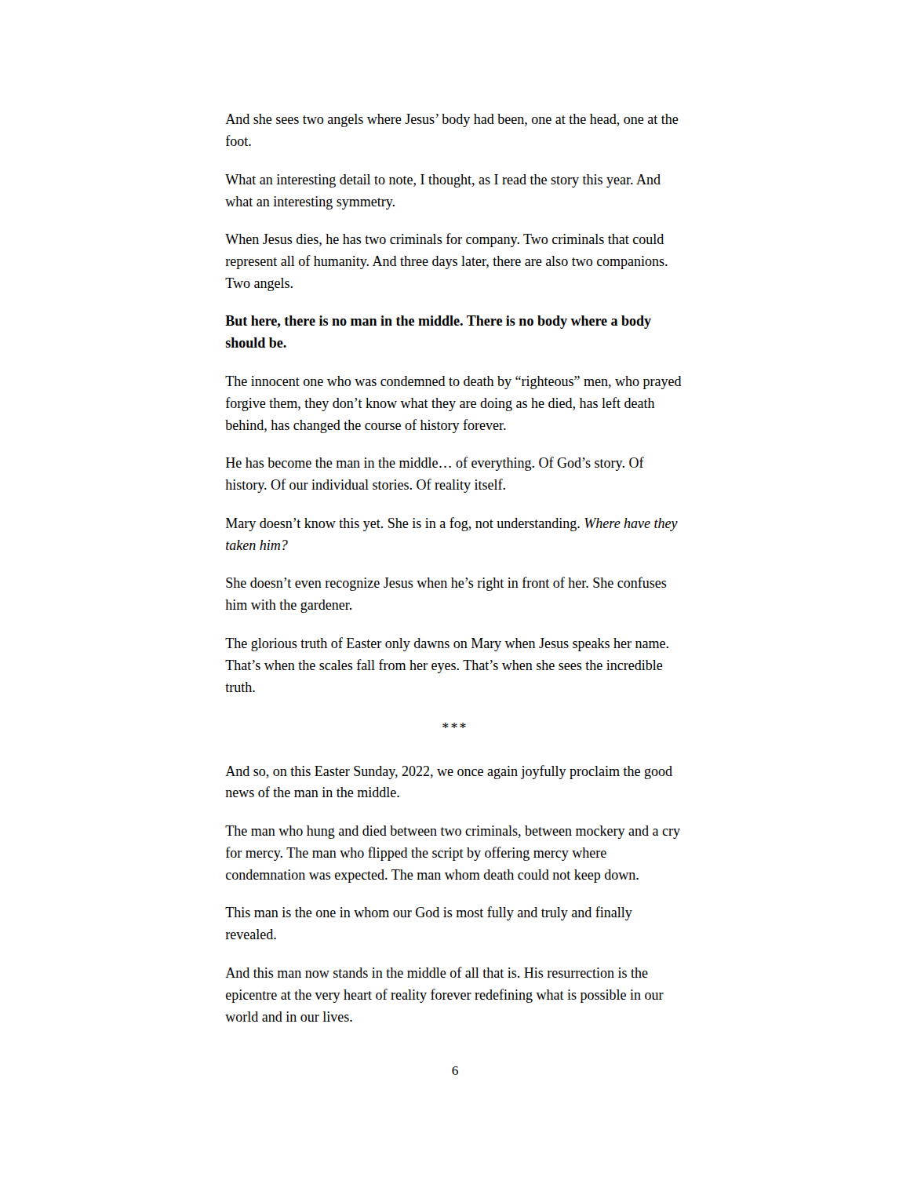And she sees two angels where Jesus’ body had been, one at the head, one at the foot.
What an interesting detail to note, I thought, as I read the story this year. And what an interesting symmetry.
When Jesus dies, he has two criminals for company. Two criminals that could represent all of humanity. And three days later, there are also two companions. Two angels.
But here, there is no man in the middle. There is no body where a body should be.
The innocent one who was condemned to death by “righteous” men, who prayed forgive them, they don’t know what they are doing as he died, has left death behind, has changed the course of history forever.
He has become the man in the middle… of everything. Of God’s story. Of history. Of our individual stories. Of reality itself.
Mary doesn’t know this yet. She is in a fog, not understanding. Where have they taken him?
She doesn’t even recognize Jesus when he’s right in front of her. She confuses him with the gardener.
The glorious truth of Easter only dawns on Mary when Jesus speaks her name. That’s when the scales fall from her eyes. That’s when she sees the incredible truth.
***
And so, on this Easter Sunday, 2022, we once again joyfully proclaim the good news of the man in the middle.
The man who hung and died between two criminals, between mockery and a cry for mercy. The man who flipped the script by offering mercy where condemnation was expected. The man whom death could not keep down.
This man is the one in whom our God is most fully and truly and finally revealed.
And this man now stands in the middle of all that is. His resurrection is the epicentre at the very heart of reality forever redefining what is possible in our world and in our lives.
6